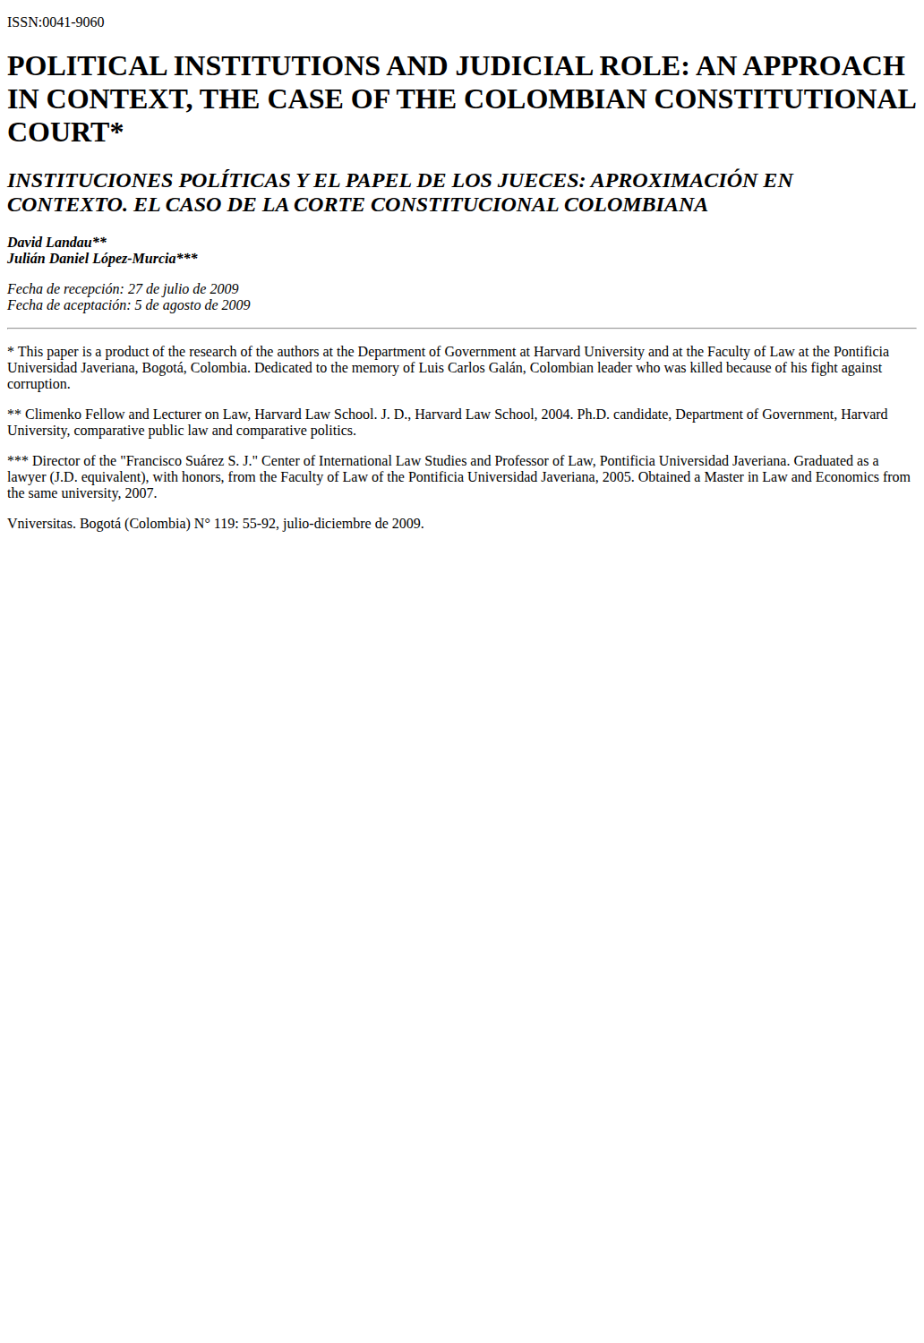ISSN:0041-9060
POLITICAL INSTITUTIONS AND JUDICIAL ROLE: AN APPROACH IN CONTEXT, THE CASE OF THE COLOMBIAN CONSTITUTIONAL COURT*
INSTITUCIONES POLÍTICAS Y EL PAPEL DE LOS JUECES: APROXIMACIÓN EN CONTEXTO. EL CASO DE LA CORTE CONSTITUCIONAL COLOMBIANA
David Landau**
Julián Daniel López-Murcia***
Fecha de recepción: 27 de julio de 2009
Fecha de aceptación: 5 de agosto de 2009
* This paper is a product of the research of the authors at the Department of Government at Harvard University and at the Faculty of Law at the Pontificia Universidad Javeriana, Bogotá, Colombia. Dedicated to the memory of Luis Carlos Galán, Colombian leader who was killed because of his fight against corruption.
** Climenko Fellow and Lecturer on Law, Harvard Law School. J. D., Harvard Law School, 2004. Ph.D. candidate, Department of Government, Harvard University, comparative public law and comparative politics.
*** Director of the "Francisco Suárez S. J." Center of International Law Studies and Professor of Law, Pontificia Universidad Javeriana. Graduated as a lawyer (J.D. equivalent), with honors, from the Faculty of Law of the Pontificia Universidad Javeriana, 2005. Obtained a Master in Law and Economics from the same university, 2007.
Vniversitas. Bogotá (Colombia) N° 119: 55-92, julio-diciembre de 2009.